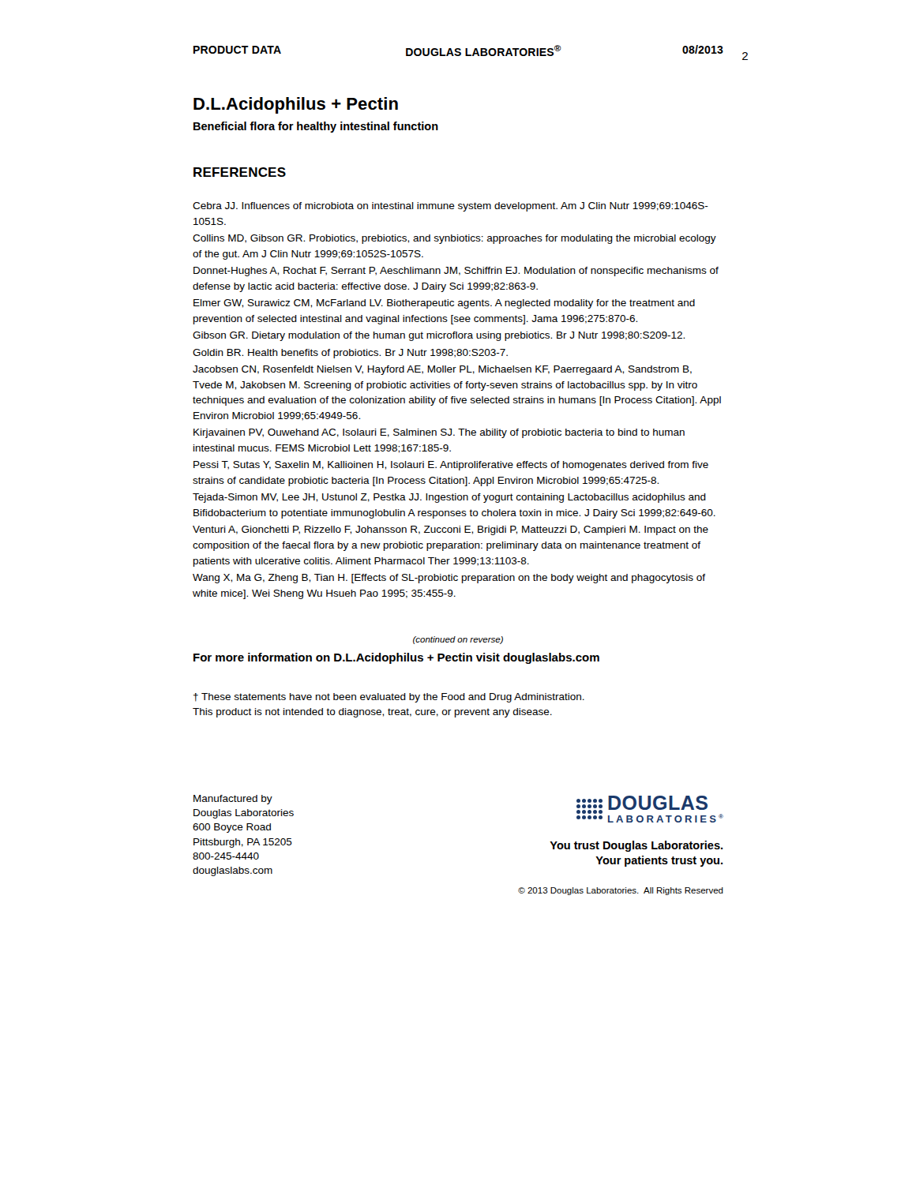2
PRODUCT DATA
DOUGLAS LABORATORIES®
08/2013
D.L.Acidophilus + Pectin
Beneficial flora for healthy intestinal function
REFERENCES
Cebra JJ. Influences of microbiota on intestinal immune system development. Am J Clin Nutr 1999;69:1046S-1051S.
Collins MD, Gibson GR. Probiotics, prebiotics, and synbiotics: approaches for modulating the microbial ecology of the gut. Am J Clin Nutr 1999;69:1052S-1057S.
Donnet-Hughes A, Rochat F, Serrant P, Aeschlimann JM, Schiffrin EJ. Modulation of nonspecific mechanisms of defense by lactic acid bacteria: effective dose. J Dairy Sci 1999;82:863-9.
Elmer GW, Surawicz CM, McFarland LV. Biotherapeutic agents. A neglected modality for the treatment and prevention of selected intestinal and vaginal infections [see comments]. Jama 1996;275:870-6.
Gibson GR. Dietary modulation of the human gut microflora using prebiotics. Br J Nutr 1998;80:S209-12.
Goldin BR. Health benefits of probiotics. Br J Nutr 1998;80:S203-7.
Jacobsen CN, Rosenfeldt Nielsen V, Hayford AE, Moller PL, Michaelsen KF, Paerregaard A, Sandstrom B, Tvede M, Jakobsen M. Screening of probiotic activities of forty-seven strains of lactobacillus spp. by In vitro techniques and evaluation of the colonization ability of five selected strains in humans [In Process Citation]. Appl Environ Microbiol 1999;65:4949-56.
Kirjavainen PV, Ouwehand AC, Isolauri E, Salminen SJ. The ability of probiotic bacteria to bind to human intestinal mucus. FEMS Microbiol Lett 1998;167:185-9.
Pessi T, Sutas Y, Saxelin M, Kallioinen H, Isolauri E. Antiproliferative effects of homogenates derived from five strains of candidate probiotic bacteria [In Process Citation]. Appl Environ Microbiol 1999;65:4725-8.
Tejada-Simon MV, Lee JH, Ustunol Z, Pestka JJ. Ingestion of yogurt containing Lactobacillus acidophilus and Bifidobacterium to potentiate immunoglobulin A responses to cholera toxin in mice. J Dairy Sci 1999;82:649-60.
Venturi A, Gionchetti P, Rizzello F, Johansson R, Zucconi E, Brigidi P, Matteuzzi D, Campieri M. Impact on the composition of the faecal flora by a new probiotic preparation: preliminary data on maintenance treatment of patients with ulcerative colitis. Aliment Pharmacol Ther 1999;13:1103-8.
Wang X, Ma G, Zheng B, Tian H. [Effects of SL-probiotic preparation on the body weight and phagocytosis of white mice]. Wei Sheng Wu Hsueh Pao 1995; 35:455-9.
(continued on reverse)
For more information on D.L.Acidophilus + Pectin visit douglaslabs.com
† These statements have not been evaluated by the Food and Drug Administration.
This product is not intended to diagnose, treat, cure, or prevent any disease.
Manufactured by
Douglas Laboratories
600 Boyce Road
Pittsburgh, PA 15205
800-245-4440
douglaslabs.com
DOUGLAS LABORATORIES®
You trust Douglas Laboratories.
Your patients trust you.
© 2013 Douglas Laboratories. All Rights Reserved